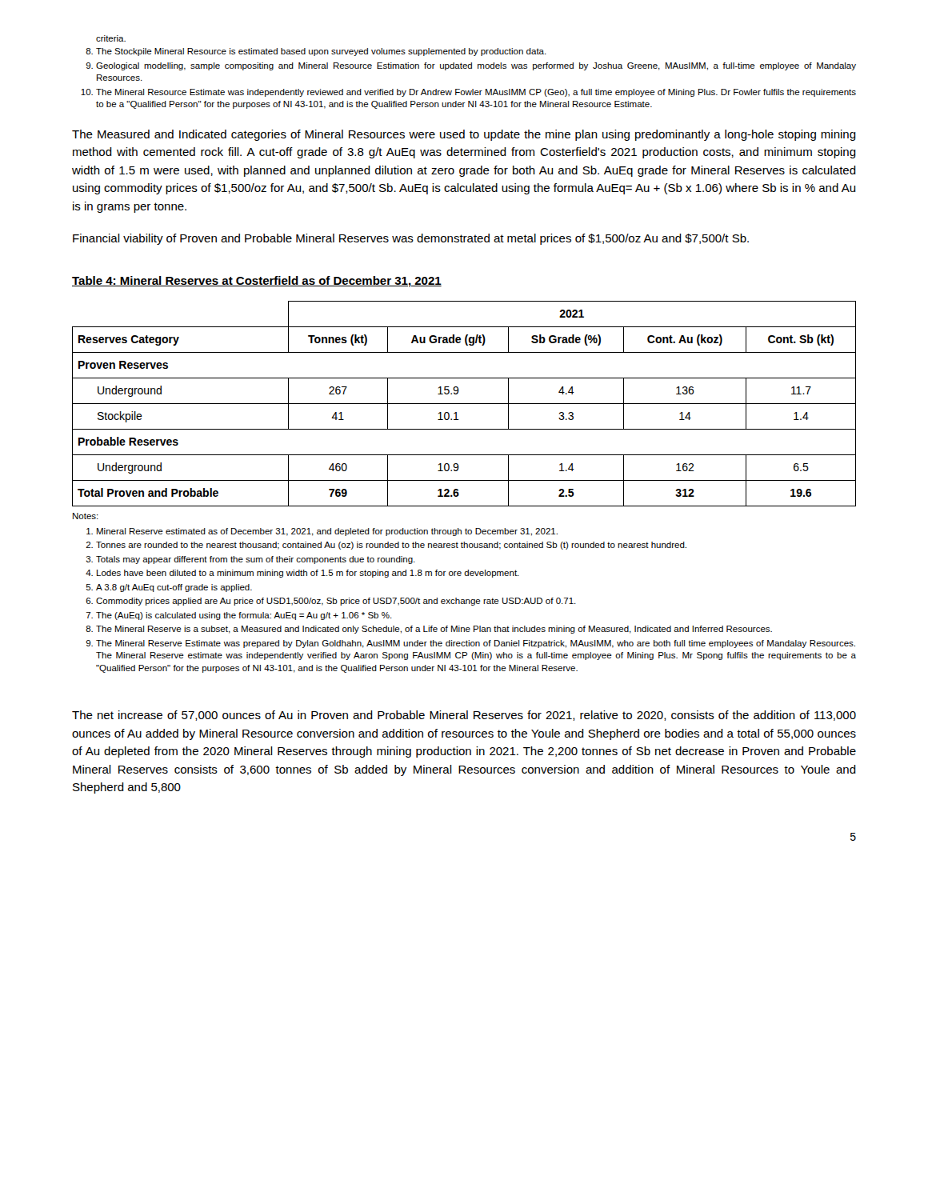criteria.
The Stockpile Mineral Resource is estimated based upon surveyed volumes supplemented by production data.
Geological modelling, sample compositing and Mineral Resource Estimation for updated models was performed by Joshua Greene, MAusIMM, a full-time employee of Mandalay Resources.
The Mineral Resource Estimate was independently reviewed and verified by Dr Andrew Fowler MAusIMM CP (Geo), a full time employee of Mining Plus. Dr Fowler fulfils the requirements to be a "Qualified Person" for the purposes of NI 43-101, and is the Qualified Person under NI 43-101 for the Mineral Resource Estimate.
The Measured and Indicated categories of Mineral Resources were used to update the mine plan using predominantly a long-hole stoping mining method with cemented rock fill. A cut-off grade of 3.8 g/t AuEq was determined from Costerfield's 2021 production costs, and minimum stoping width of 1.5 m were used, with planned and unplanned dilution at zero grade for both Au and Sb. AuEq grade for Mineral Reserves is calculated using commodity prices of $1,500/oz for Au, and $7,500/t Sb. AuEq is calculated using the formula AuEq= Au + (Sb x 1.06) where Sb is in % and Au is in grams per tonne.
Financial viability of Proven and Probable Mineral Reserves was demonstrated at metal prices of $1,500/oz Au and $7,500/t Sb.
Table 4: Mineral Reserves at Costerfield as of December 31, 2021
| | 2021 |
| --- | --- |
| Reserves Category | Tonnes (kt) | Au Grade (g/t) | Sb Grade (%) | Cont. Au (koz) | Cont. Sb (kt) |
| Proven Reserves |
| Underground | 267 | 15.9 | 4.4 | 136 | 11.7 |
| Stockpile | 41 | 10.1 | 3.3 | 14 | 1.4 |
| Probable Reserves |
| Underground | 460 | 10.9 | 1.4 | 162 | 6.5 |
| Total Proven and Probable | 769 | 12.6 | 2.5 | 312 | 19.6 |
Notes:
Mineral Reserve estimated as of December 31, 2021, and depleted for production through to December 31, 2021.
Tonnes are rounded to the nearest thousand; contained Au (oz) is rounded to the nearest thousand; contained Sb (t) rounded to nearest hundred.
Totals may appear different from the sum of their components due to rounding.
Lodes have been diluted to a minimum mining width of 1.5 m for stoping and 1.8 m for ore development.
A 3.8 g/t AuEq cut-off grade is applied.
Commodity prices applied are Au price of USD1,500/oz, Sb price of USD7,500/t and exchange rate USD:AUD of 0.71.
The (AuEq) is calculated using the formula: AuEq = Au g/t + 1.06 * Sb %.
The Mineral Reserve is a subset, a Measured and Indicated only Schedule, of a Life of Mine Plan that includes mining of Measured, Indicated and Inferred Resources.
The Mineral Reserve Estimate was prepared by Dylan Goldhahn, AusIMM under the direction of Daniel Fitzpatrick, MAusIMM, who are both full time employees of Mandalay Resources. The Mineral Reserve estimate was independently verified by Aaron Spong FAusIMM CP (Min) who is a full-time employee of Mining Plus. Mr Spong fulfils the requirements to be a "Qualified Person" for the purposes of NI 43-101, and is the Qualified Person under NI 43-101 for the Mineral Reserve.
The net increase of 57,000 ounces of Au in Proven and Probable Mineral Reserves for 2021, relative to 2020, consists of the addition of 113,000 ounces of Au added by Mineral Resource conversion and addition of resources to the Youle and Shepherd ore bodies and a total of 55,000 ounces of Au depleted from the 2020 Mineral Reserves through mining production in 2021. The 2,200 tonnes of Sb net decrease in Proven and Probable Mineral Reserves consists of 3,600 tonnes of Sb added by Mineral Resources conversion and addition of Mineral Resources to Youle and Shepherd and 5,800
5